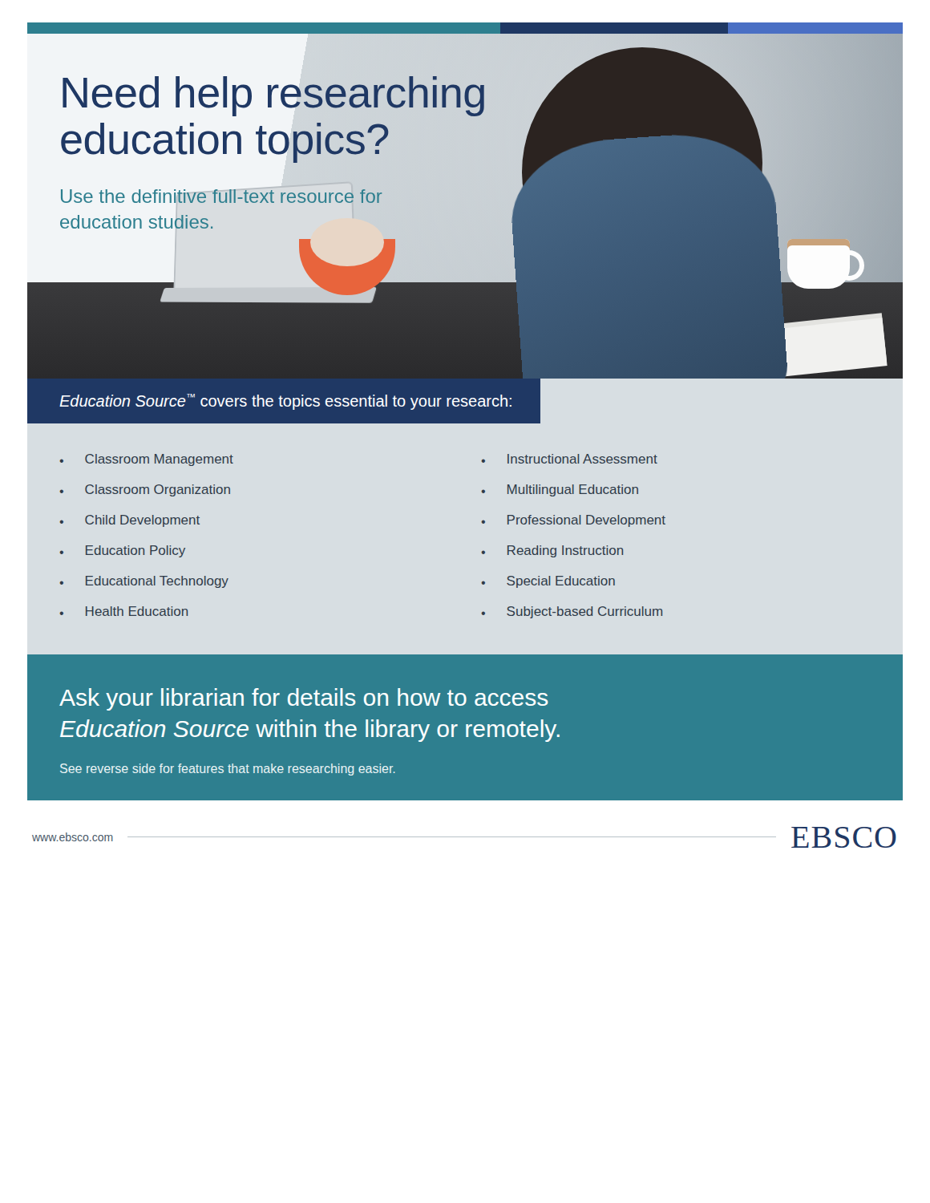Need help researching
education topics?
Use the definitive full-text resource for education studies.
Education Source™ covers the topics essential to your research:
Classroom Management
Classroom Organization
Child Development
Education Policy
Educational Technology
Health Education
Instructional Assessment
Multilingual Education
Professional Development
Reading Instruction
Special Education
Subject-based Curriculum
Ask your librarian for details on how to access
Education Source within the library or remotely.
See reverse side for features that make researching easier.
www.ebsco.com EBSCO